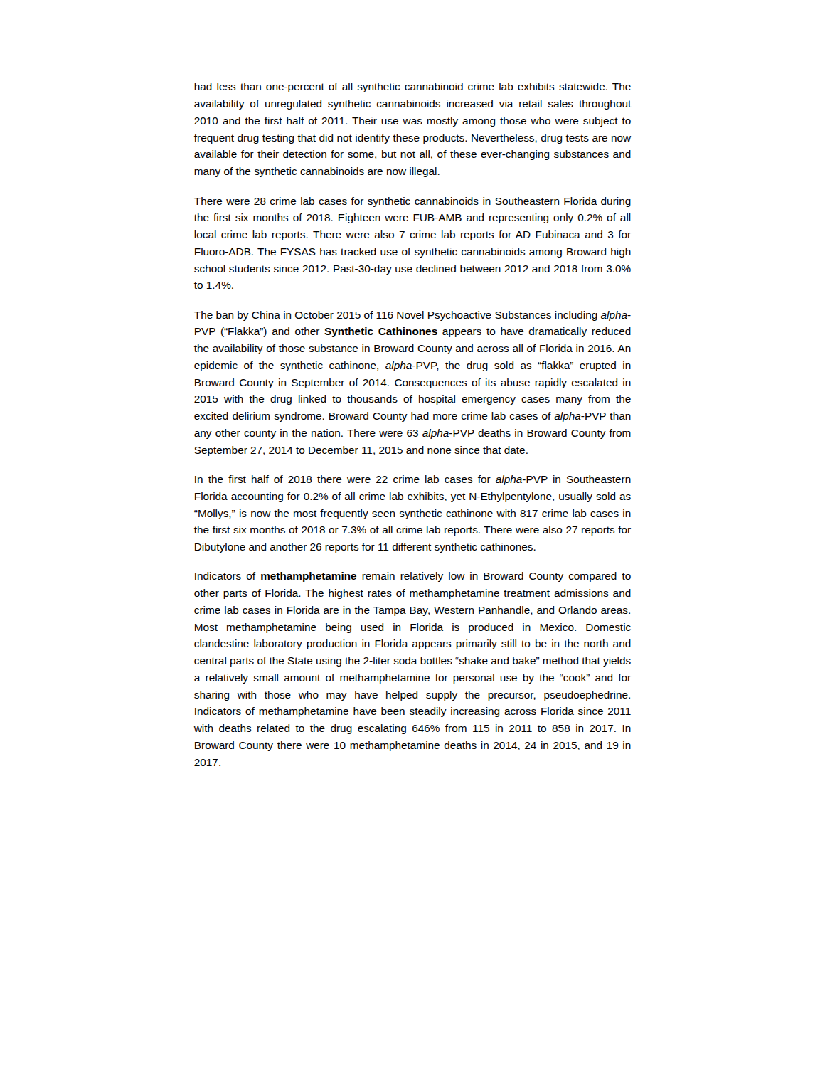had less than one-percent of all synthetic cannabinoid crime lab exhibits statewide. The availability of unregulated synthetic cannabinoids increased via retail sales throughout 2010 and the first half of 2011. Their use was mostly among those who were subject to frequent drug testing that did not identify these products. Nevertheless, drug tests are now available for their detection for some, but not all, of these ever-changing substances and many of the synthetic cannabinoids are now illegal.
There were 28 crime lab cases for synthetic cannabinoids in Southeastern Florida during the first six months of 2018. Eighteen were FUB-AMB and representing only 0.2% of all local crime lab reports. There were also 7 crime lab reports for AD Fubinaca and 3 for Fluoro-ADB. The FYSAS has tracked use of synthetic cannabinoids among Broward high school students since 2012. Past-30-day use declined between 2012 and 2018 from 3.0% to 1.4%.
The ban by China in October 2015 of 116 Novel Psychoactive Substances including alpha-PVP (“Flakka”) and other Synthetic Cathinones appears to have dramatically reduced the availability of those substance in Broward County and across all of Florida in 2016. An epidemic of the synthetic cathinone, alpha-PVP, the drug sold as “flakka” erupted in Broward County in September of 2014. Consequences of its abuse rapidly escalated in 2015 with the drug linked to thousands of hospital emergency cases many from the excited delirium syndrome. Broward County had more crime lab cases of alpha-PVP than any other county in the nation. There were 63 alpha-PVP deaths in Broward County from September 27, 2014 to December 11, 2015 and none since that date.
In the first half of 2018 there were 22 crime lab cases for alpha-PVP in Southeastern Florida accounting for 0.2% of all crime lab exhibits, yet N-Ethylpentylone, usually sold as “Mollys,” is now the most frequently seen synthetic cathinone with 817 crime lab cases in the first six months of 2018 or 7.3% of all crime lab reports. There were also 27 reports for Dibutylone and another 26 reports for 11 different synthetic cathinones.
Indicators of methamphetamine remain relatively low in Broward County compared to other parts of Florida. The highest rates of methamphetamine treatment admissions and crime lab cases in Florida are in the Tampa Bay, Western Panhandle, and Orlando areas. Most methamphetamine being used in Florida is produced in Mexico. Domestic clandestine laboratory production in Florida appears primarily still to be in the north and central parts of the State using the 2-liter soda bottles “shake and bake” method that yields a relatively small amount of methamphetamine for personal use by the “cook” and for sharing with those who may have helped supply the precursor, pseudoephedrine. Indicators of methamphetamine have been steadily increasing across Florida since 2011 with deaths related to the drug escalating 646% from 115 in 2011 to 858 in 2017. In Broward County there were 10 methamphetamine deaths in 2014, 24 in 2015, and 19 in 2017.